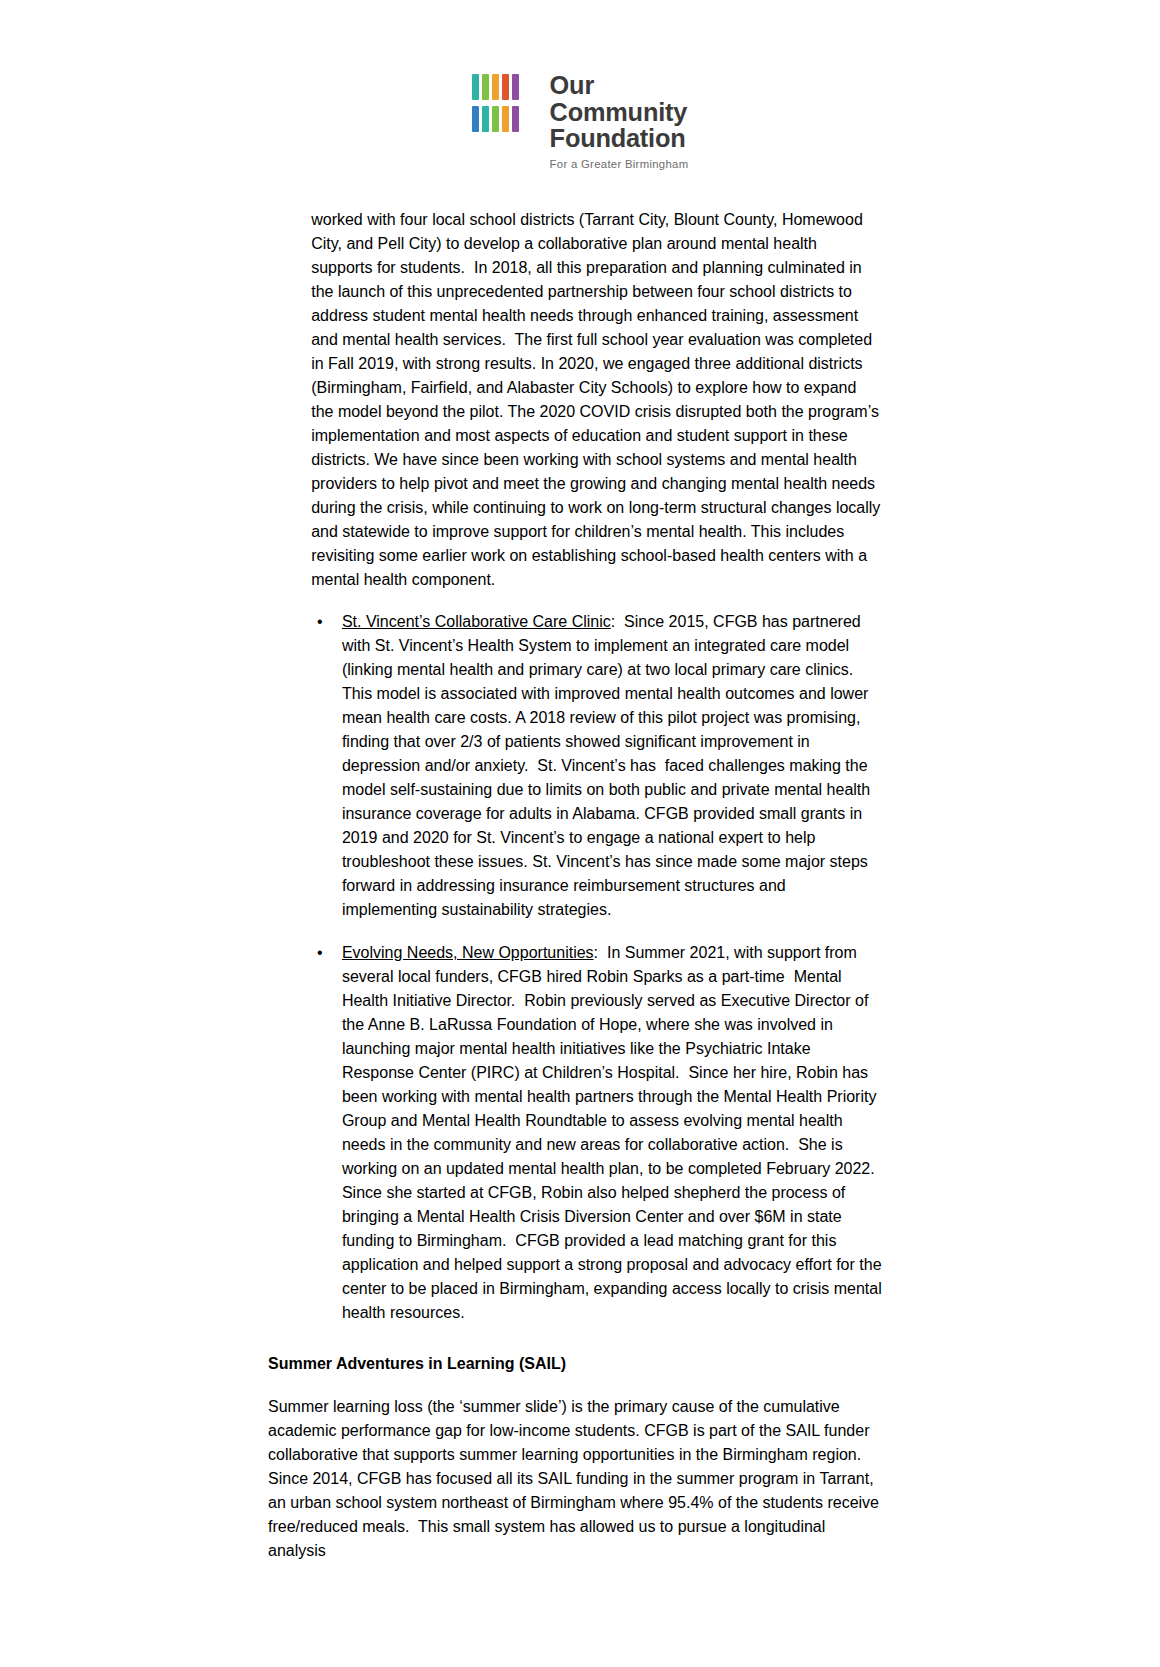Our Community Foundation
For a Greater Birmingham
worked with four local school districts (Tarrant City, Blount County, Homewood City, and Pell City) to develop a collaborative plan around mental health supports for students. In 2018, all this preparation and planning culminated in the launch of this unprecedented partnership between four school districts to address student mental health needs through enhanced training, assessment and mental health services. The first full school year evaluation was completed in Fall 2019, with strong results. In 2020, we engaged three additional districts (Birmingham, Fairfield, and Alabaster City Schools) to explore how to expand the model beyond the pilot. The 2020 COVID crisis disrupted both the program’s implementation and most aspects of education and student support in these districts. We have since been working with school systems and mental health providers to help pivot and meet the growing and changing mental health needs during the crisis, while continuing to work on long-term structural changes locally and statewide to improve support for children’s mental health. This includes revisiting some earlier work on establishing school-based health centers with a mental health component.
St. Vincent’s Collaborative Care Clinic: Since 2015, CFGB has partnered with St. Vincent’s Health System to implement an integrated care model (linking mental health and primary care) at two local primary care clinics. This model is associated with improved mental health outcomes and lower mean health care costs. A 2018 review of this pilot project was promising, finding that over 2/3 of patients showed significant improvement in depression and/or anxiety. St. Vincent’s has faced challenges making the model self-sustaining due to limits on both public and private mental health insurance coverage for adults in Alabama. CFGB provided small grants in 2019 and 2020 for St. Vincent’s to engage a national expert to help troubleshoot these issues. St. Vincent’s has since made some major steps forward in addressing insurance reimbursement structures and implementing sustainability strategies.
Evolving Needs, New Opportunities: In Summer 2021, with support from several local funders, CFGB hired Robin Sparks as a part-time Mental Health Initiative Director. Robin previously served as Executive Director of the Anne B. LaRussa Foundation of Hope, where she was involved in launching major mental health initiatives like the Psychiatric Intake Response Center (PIRC) at Children’s Hospital. Since her hire, Robin has been working with mental health partners through the Mental Health Priority Group and Mental Health Roundtable to assess evolving mental health needs in the community and new areas for collaborative action. She is working on an updated mental health plan, to be completed February 2022. Since she started at CFGB, Robin also helped shepherd the process of bringing a Mental Health Crisis Diversion Center and over $6M in state funding to Birmingham. CFGB provided a lead matching grant for this application and helped support a strong proposal and advocacy effort for the center to be placed in Birmingham, expanding access locally to crisis mental health resources.
Summer Adventures in Learning (SAIL)
Summer learning loss (the ‘summer slide’) is the primary cause of the cumulative academic performance gap for low-income students. CFGB is part of the SAIL funder collaborative that supports summer learning opportunities in the Birmingham region. Since 2014, CFGB has focused all its SAIL funding in the summer program in Tarrant, an urban school system northeast of Birmingham where 95.4% of the students receive free/reduced meals. This small system has allowed us to pursue a longitudinal analysis